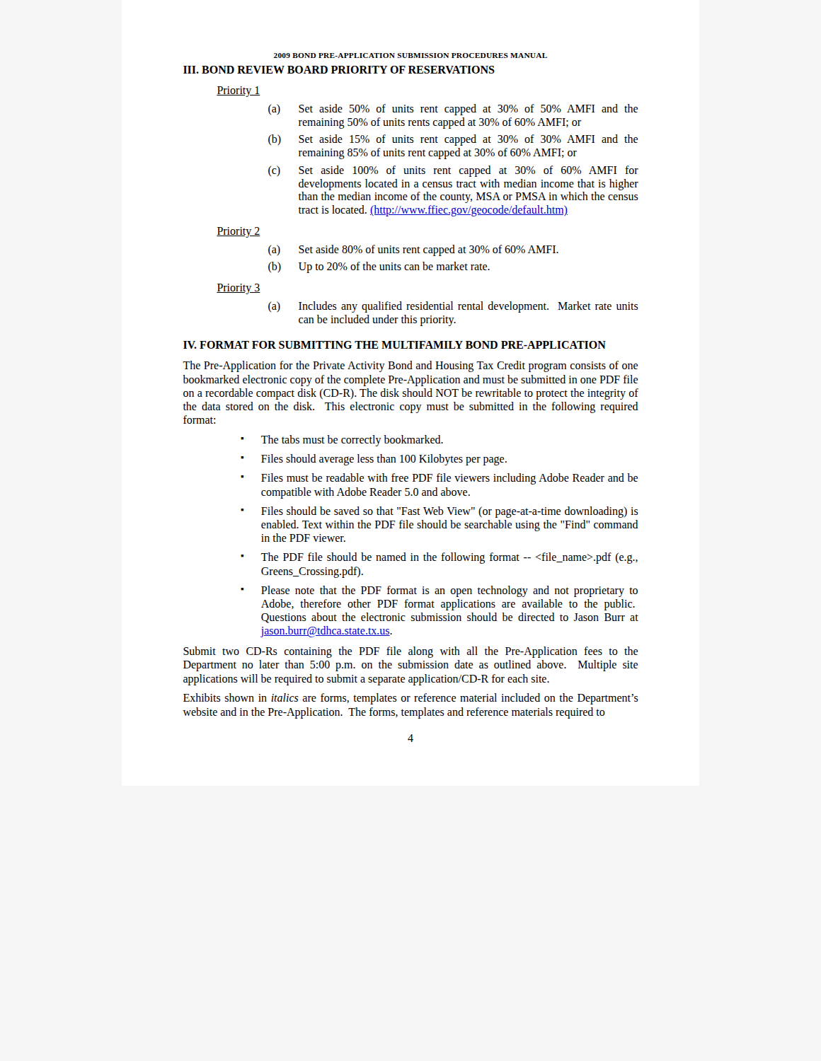2009 BOND PRE-APPLICATION SUBMISSION PROCEDURES MANUAL
III. BOND REVIEW BOARD PRIORITY OF RESERVATIONS
Priority 1
(a) Set aside 50% of units rent capped at 30% of 50% AMFI and the remaining 50% of units rents capped at 30% of 60% AMFI; or
(b) Set aside 15% of units rent capped at 30% of 30% AMFI and the remaining 85% of units rent capped at 30% of 60% AMFI; or
(c) Set aside 100% of units rent capped at 30% of 60% AMFI for developments located in a census tract with median income that is higher than the median income of the county, MSA or PMSA in which the census tract is located. (http://www.ffiec.gov/geocode/default.htm)
Priority 2
(a) Set aside 80% of units rent capped at 30% of 60% AMFI.
(b) Up to 20% of the units can be market rate.
Priority 3
(a) Includes any qualified residential rental development. Market rate units can be included under this priority.
IV. FORMAT FOR SUBMITTING THE MULTIFAMILY BOND PRE-APPLICATION
The Pre-Application for the Private Activity Bond and Housing Tax Credit program consists of one bookmarked electronic copy of the complete Pre-Application and must be submitted in one PDF file on a recordable compact disk (CD-R). The disk should NOT be rewritable to protect the integrity of the data stored on the disk. This electronic copy must be submitted in the following required format:
The tabs must be correctly bookmarked.
Files should average less than 100 Kilobytes per page.
Files must be readable with free PDF file viewers including Adobe Reader and be compatible with Adobe Reader 5.0 and above.
Files should be saved so that "Fast Web View" (or page-at-a-time downloading) is enabled. Text within the PDF file should be searchable using the "Find" command in the PDF viewer.
The PDF file should be named in the following format -- <file_name>.pdf (e.g., Greens_Crossing.pdf).
Please note that the PDF format is an open technology and not proprietary to Adobe, therefore other PDF format applications are available to the public. Questions about the electronic submission should be directed to Jason Burr at jason.burr@tdhca.state.tx.us.
Submit two CD-Rs containing the PDF file along with all the Pre-Application fees to the Department no later than 5:00 p.m. on the submission date as outlined above. Multiple site applications will be required to submit a separate application/CD-R for each site.
Exhibits shown in italics are forms, templates or reference material included on the Department’s website and in the Pre-Application. The forms, templates and reference materials required to
4